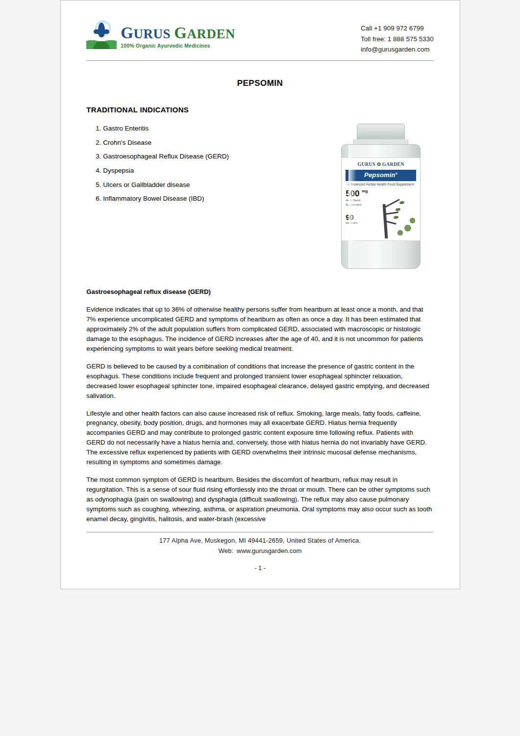GURUS GARDEN
100% Organic Ayurvedic Medicines
Call +1 909 972 6799
Toll free: 1 888 575 5330
info@gurusgarden.com
PEPSOMIN
TRADITIONAL INDICATIONS
Gastro Enteritis
Crohn's Disease
Gastroesophageal Reflux Disease (GERD)
Dyspepsia
Ulcers or Gallbladder disease
Inflammatory Bowel Disease (IBD)
GURUS ✿ GARDEN
Pepsomin®
A Balanced Herbal Health Food Supplement
500 mg
Herb Blend
Supplement
90
capsules
Gastroesophageal reflux disease (GERD)
Evidence indicates that up to 36% of otherwise healthy persons suffer from heartburn at least once a month, and that 7% experience uncomplicated GERD and symptoms of heartburn as often as once a day. It has been estimated that approximately 2% of the adult population suffers from complicated GERD, associated with macroscopic or histologic damage to the esophagus. The incidence of GERD increases after the age of 40, and it is not uncommon for patients experiencing symptoms to wait years before seeking medical treatment.
GERD is believed to be caused by a combination of conditions that increase the presence of gastric content in the esophagus. These conditions include frequent and prolonged transient lower esophageal sphincter relaxation, decreased lower esophageal sphincter tone, impaired esophageal clearance, delayed gastric emptying, and decreased salivation.
Lifestyle and other health factors can also cause increased risk of reflux. Smoking, large meals, fatty foods, caffeine, pregnancy, obesity, body position, drugs, and hormones may all exacerbate GERD. Hiatus hernia frequently accompanies GERD and may contribute to prolonged gastric content exposure time following reflux. Patients with GERD do not necessarily have a hiatus hernia and, conversely, those with hiatus hernia do not invariably have GERD. The excessive reflux experienced by patients with GERD overwhelms their intrinsic mucosal defense mechanisms, resulting in symptoms and sometimes damage.
The most common symptom of GERD is heartburn. Besides the discomfort of heartburn, reflux may result in regurgitation. This is a sense of sour fluid rising effortlessly into the throat or mouth. There can be other symptoms such as odynophagia (pain on swallowing) and dysphagia (difficult swallowing). The reflux may also cause pulmonary symptoms such as coughing, wheezing, asthma, or aspiration pneumonia. Oral symptoms may also occur such as tooth enamel decay, gingivitis, halitosis, and water-brash (excessive
177 Alpha Ave, Muskegon, MI 49441-2659, United States of America.
Web: www.gurusgarden.com
- 1 -